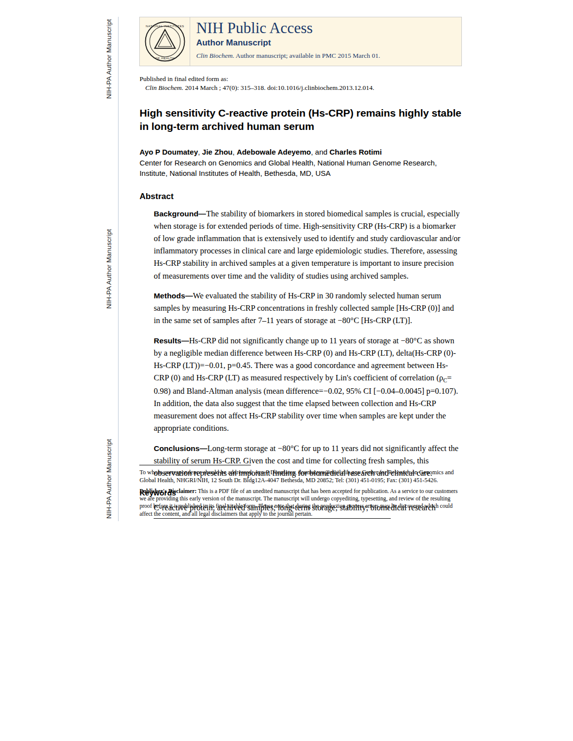NIH-PA Author Manuscript
NIH-PA Author Manuscript
NIH-PA Author Manuscript
NATIONAL INSTITUTES OF HEALTH
NIH Public Access
Author Manuscript
Clin Biochem. Author manuscript; available in PMC 2015 March 01.
Published in final edited form as:
Clin Biochem. 2014 March ; 47(0): 315–318. doi:10.1016/j.clinbiochem.2013.12.014.
High sensitivity C-reactive protein (Hs-CRP) remains highly stable in long-term archived human serum
Ayo P Doumatey, Jie Zhou, Adebowale Adeyemo, and Charles Rotimi
Center for Research on Genomics and Global Health, National Human Genome Research,
Institute, National Institutes of Health, Bethesda, MD, USA
Abstract
Background—The stability of biomarkers in stored biomedical samples is crucial, especially when storage is for extended periods of time. High-sensitivity CRP (Hs-CRP) is a biomarker of low grade inflammation that is extensively used to identify and study cardiovascular and/or inflammatory processes in clinical care and large epidemiologic studies. Therefore, assessing Hs-CRP stability in archived samples at a given temperature is important to insure precision of measurements over time and the validity of studies using archived samples.
Methods—We evaluated the stability of Hs-CRP in 30 randomly selected human serum samples by measuring Hs-CRP concentrations in freshly collected sample [Hs-CRP (0)] and in the same set of samples after 7–11 years of storage at −80°C [Hs-CRP (LT)].
Results—Hs-CRP did not significantly change up to 11 years of storage at −80°C as shown by a negligible median difference between Hs-CRP (0) and Hs-CRP (LT), delta(Hs-CRP (0)- Hs-CRP (LT))=−0.01, p=0.45. There was a good concordance and agreement between Hs-CRP (0) and Hs-CRP (LT) as measured respectively by Lin's coefficient of correlation (ρC= 0.98) and Bland-Altman analysis (mean difference=−0.02, 95% CI [−0.04–0.0045] p=0.107). In addition, the data also suggest that the time elapsed between collection and Hs-CRP measurement does not affect Hs-CRP stability over time when samples are kept under the appropriate conditions.
Conclusions—Long-term storage at −80°C for up to 11 years did not significantly affect the stability of serum Hs-CRP. Given the cost and time for collecting fresh samples, this observation represents an important finding for biomedical research and clinical care.
Keywords
C-reactive protein; archived samples; long-term storage; stability; biomedical research
To whom correspondence should be addressed: Ayo P Doumatey, doumateya@mail.nih.gov Center for Research on Genomics and Global Health, NHGRI/NIH, 12 South Dr. Bldg12A-4047 Bethesda, MD 20852; Tel: (301) 451-0195; Fax: (301) 451-5426.
Publisher's Disclaimer: This is a PDF file of an unedited manuscript that has been accepted for publication. As a service to our customers we are providing this early version of the manuscript. The manuscript will undergo copyediting, typesetting, and review of the resulting proof before it is published in its final citable form. Please note that during the production process errors may be discovered which could affect the content, and all legal disclaimers that apply to the journal pertain.